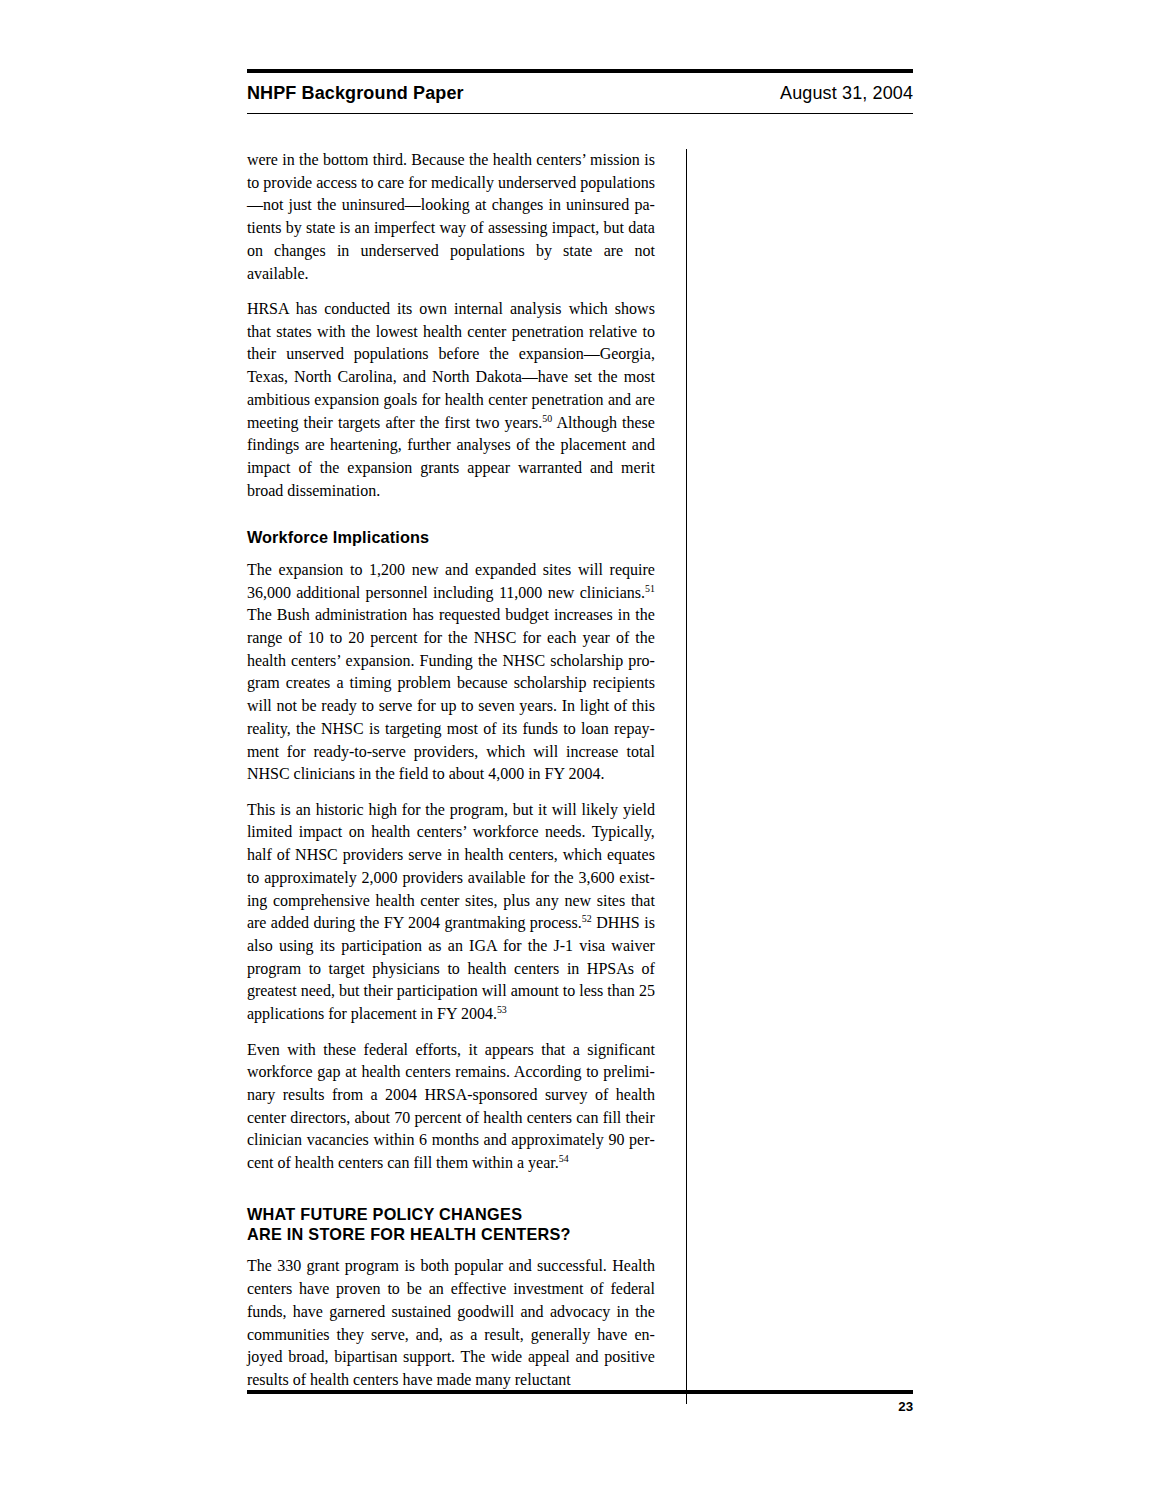NHPF Background Paper
August 31, 2004
were in the bottom third. Because the health centers’ mission is to provide access to care for medically underserved populations—not just the uninsured—looking at changes in uninsured patients by state is an imperfect way of assessing impact, but data on changes in underserved populations by state are not available.
HRSA has conducted its own internal analysis which shows that states with the lowest health center penetration relative to their unserved populations before the expansion—Georgia, Texas, North Carolina, and North Dakota—have set the most ambitious expansion goals for health center penetration and are meeting their targets after the first two years.50 Although these findings are heartening, further analyses of the placement and impact of the expansion grants appear warranted and merit broad dissemination.
Workforce Implications
The expansion to 1,200 new and expanded sites will require 36,000 additional personnel including 11,000 new clinicians.51 The Bush administration has requested budget increases in the range of 10 to 20 percent for the NHSC for each year of the health centers’ expansion. Funding the NHSC scholarship program creates a timing problem because scholarship recipients will not be ready to serve for up to seven years. In light of this reality, the NHSC is targeting most of its funds to loan repayment for ready-to-serve providers, which will increase total NHSC clinicians in the field to about 4,000 in FY 2004.
This is an historic high for the program, but it will likely yield limited impact on health centers’ workforce needs. Typically, half of NHSC providers serve in health centers, which equates to approximately 2,000 providers available for the 3,600 existing comprehensive health center sites, plus any new sites that are added during the FY 2004 grantmaking process.52 DHHS is also using its participation as an IGA for the J-1 visa waiver program to target physicians to health centers in HPSAs of greatest need, but their participation will amount to less than 25 applications for placement in FY 2004.53
Even with these federal efforts, it appears that a significant workforce gap at health centers remains. According to preliminary results from a 2004 HRSA-sponsored survey of health center directors, about 70 percent of health centers can fill their clinician vacancies within 6 months and approximately 90 percent of health centers can fill them within a year.54
What Future Policy Changes
Are in Store for Health Centers?
The 330 grant program is both popular and successful. Health centers have proven to be an effective investment of federal funds, have garnered sustained goodwill and advocacy in the communities they serve, and, as a result, generally have enjoyed broad, bipartisan support. The wide appeal and positive results of health centers have made many reluctant
23